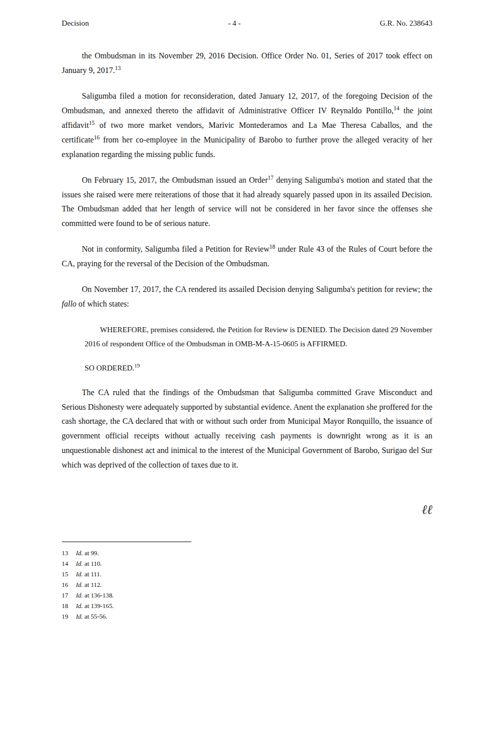Decision
- 4 -
G.R. No. 238643
the Ombudsman in its November 29, 2016 Decision. Office Order No. 01, Series of 2017 took effect on January 9, 2017.13
Saligumba filed a motion for reconsideration, dated January 12, 2017, of the foregoing Decision of the Ombudsman, and annexed thereto the affidavit of Administrative Officer IV Reynaldo Pontillo,14 the joint affidavit15 of two more market vendors, Marivic Montederamos and La Mae Theresa Caballos, and the certificate16 from her co-employee in the Municipality of Barobo to further prove the alleged veracity of her explanation regarding the missing public funds.
On February 15, 2017, the Ombudsman issued an Order17 denying Saligumba's motion and stated that the issues she raised were mere reiterations of those that it had already squarely passed upon in its assailed Decision. The Ombudsman added that her length of service will not be considered in her favor since the offenses she committed were found to be of serious nature.
Not in conformity, Saligumba filed a Petition for Review18 under Rule 43 of the Rules of Court before the CA, praying for the reversal of the Decision of the Ombudsman.
On November 17, 2017, the CA rendered its assailed Decision denying Saligumba's petition for review; the fallo of which states:
WHEREFORE, premises considered, the Petition for Review is DENIED. The Decision dated 29 November 2016 of respondent Office of the Ombudsman in OMB-M-A-15-0605 is AFFIRMED.
SO ORDERED.19
The CA ruled that the findings of the Ombudsman that Saligumba committed Grave Misconduct and Serious Dishonesty were adequately supported by substantial evidence. Anent the explanation she proffered for the cash shortage, the CA declared that with or without such order from Municipal Mayor Ronquillo, the issuance of government official receipts without actually receiving cash payments is downright wrong as it is an unquestionable dishonest act and inimical to the interest of the Municipal Government of Barobo, Surigao del Sur which was deprived of the collection of taxes due to it.
ℓℓ
Id. at 99.
Id. at 110.
Id. at 111.
Id. at 112.
Id. at 136-138.
Id. at 139-165.
Id. at 55-56.